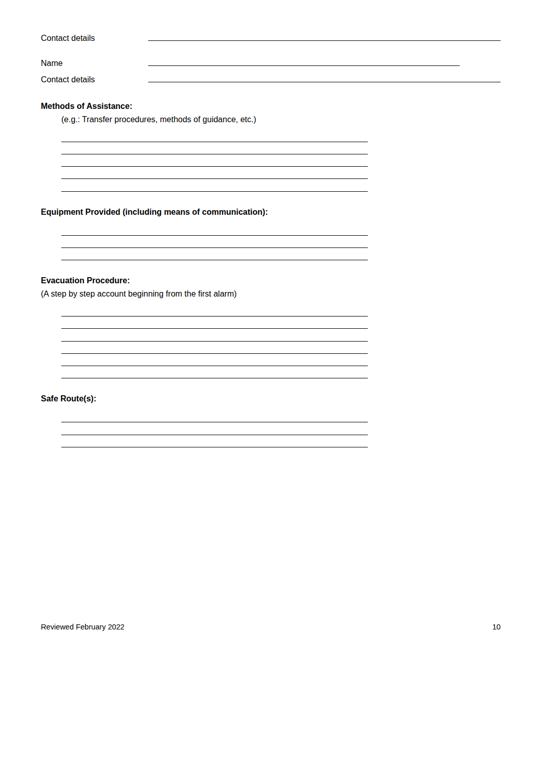Contact details
Name
Contact details
Methods of Assistance:
(e.g.: Transfer procedures, methods of guidance, etc.)
Equipment Provided (including means of communication):
Evacuation Procedure:
(A step by step account beginning from the first alarm)
Safe Route(s):
Reviewed February 2022 10